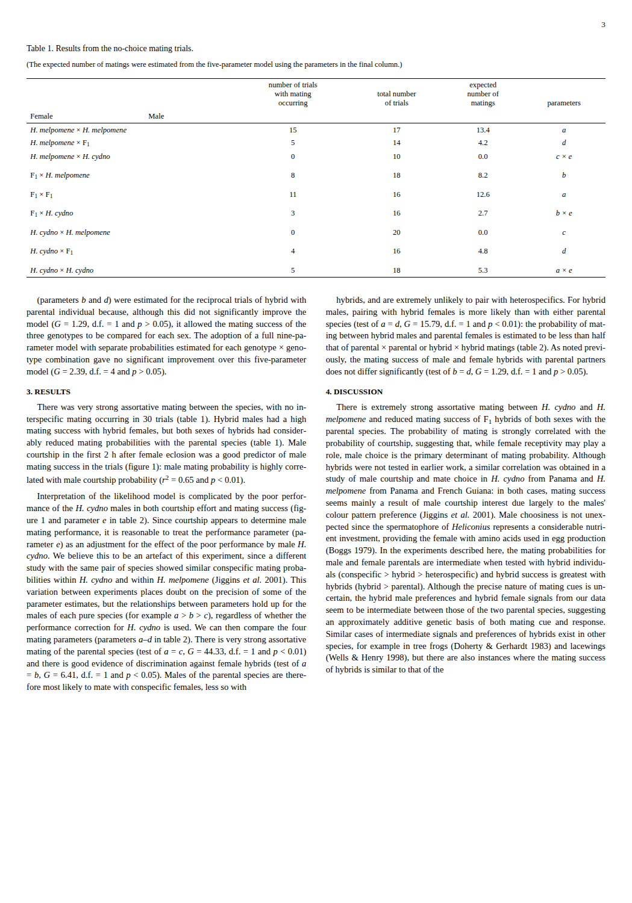3
Table 1. Results from the no-choice mating trials.
(The expected number of matings were estimated from the five-parameter model using the parameters in the final column.)
| | number of trials with mating occurring | total number of trials | expected number of matings | parameters |
| --- | --- | --- | --- | --- |
| Female | Male | | | | |
| H. melpomene × H. melpomene | 15 | 17 | 13.4 | a |
| H. melpomene × F 1 | 5 | 14 | 4.2 | d |
| H. melpomene × H. cydno | 0 | 10 | 0.0 | c × e |
| F 1 × H. melpomene | 8 | 18 | 8.2 | b |
| F 1 × F 1 | 11 | 16 | 12.6 | a |
| F 1 × H. cydno | 3 | 16 | 2.7 | b × e |
| H. cydno × H. melpomene | 0 | 20 | 0.0 | c |
| H. cydno × F 1 | 4 | 16 | 4.8 | d |
| H. cydno × H. cydno | 5 | 18 | 5.3 | a × e |
(parameters b and d) were estimated for the reciprocal trials of hybrid with parental individual because, although this did not significantly improve the model (G = 1.29, d.f. = 1 and p > 0.05), it allowed the mating success of the three genotypes to be compared for each sex. The adoption of a full nine-parameter model with separate probabilities estimated for each genotype × genotype combination gave no significant improvement over this five-parameter model (G = 2.39, d.f. = 4 and p > 0.05).
3. RESULTS
There was very strong assortative mating between the species, with no interspecific mating occurring in 30 trials (table 1). Hybrid males had a high mating success with hybrid females, but both sexes of hybrids had considerably reduced mating probabilities with the parental species (table 1). Male courtship in the first 2 h after female eclosion was a good predictor of male mating success in the trials (figure 1): male mating probability is highly correlated with male courtship probability (r2 = 0.65 and p < 0.01).
Interpretation of the likelihood model is complicated by the poor performance of the H. cydno males in both courtship effort and mating success (figure 1 and parameter e in table 2). Since courtship appears to determine male mating performance, it is reasonable to treat the performance parameter (parameter e) as an adjustment for the effect of the poor performance by male H. cydno. We believe this to be an artefact of this experiment, since a different study with the same pair of species showed similar conspecific mating probabilities within H. cydno and within H. melpomene (Jiggins et al. 2001). This variation between experiments places doubt on the precision of some of the parameter estimates, but the relationships between parameters hold up for the males of each pure species (for example a > b > c), regardless of whether the performance correction for H. cydno is used. We can then compare the four mating parameters (parameters a–d in table 2). There is very strong assortative mating of the parental species (test of a = c, G = 44.33, d.f. = 1 and p < 0.01) and there is good evidence of discrimination against female hybrids (test of a = b, G = 6.41, d.f. = 1 and p < 0.05). Males of the parental species are therefore most likely to mate with conspecific females, less so with
hybrids, and are extremely unlikely to pair with heterospecifics. For hybrid males, pairing with hybrid females is more likely than with either parental species (test of a = d, G = 15.79, d.f. = 1 and p < 0.01): the probability of mating between hybrid males and parental females is estimated to be less than half that of parental × parental or hybrid × hybrid matings (table 2). As noted previously, the mating success of male and female hybrids with parental partners does not differ significantly (test of b = d, G = 1.29, d.f. = 1 and p > 0.05).
4. DISCUSSION
There is extremely strong assortative mating between H. cydno and H. melpomene and reduced mating success of F1 hybrids of both sexes with the parental species. The probability of mating is strongly correlated with the probability of courtship, suggesting that, while female receptivity may play a role, male choice is the primary determinant of mating probability. Although hybrids were not tested in earlier work, a similar correlation was obtained in a study of male courtship and mate choice in H. cydno from Panama and H. melpomene from Panama and French Guiana: in both cases, mating success seems mainly a result of male courtship interest due largely to the males' colour pattern preference (Jiggins et al. 2001). Male choosiness is not unexpected since the spermatophore of Heliconius represents a considerable nutrient investment, providing the female with amino acids used in egg production (Boggs 1979). In the experiments described here, the mating probabilities for male and female parentals are intermediate when tested with hybrid individuals (conspecific > hybrid > heterospecific) and hybrid success is greatest with hybrids (hybrid > parental). Although the precise nature of mating cues is uncertain, the hybrid male preferences and hybrid female signals from our data seem to be intermediate between those of the two parental species, suggesting an approximately additive genetic basis of both mating cue and response. Similar cases of intermediate signals and preferences of hybrids exist in other species, for example in tree frogs (Doherty & Gerhardt 1983) and lacewings (Wells & Henry 1998), but there are also instances where the mating success of hybrids is similar to that of the